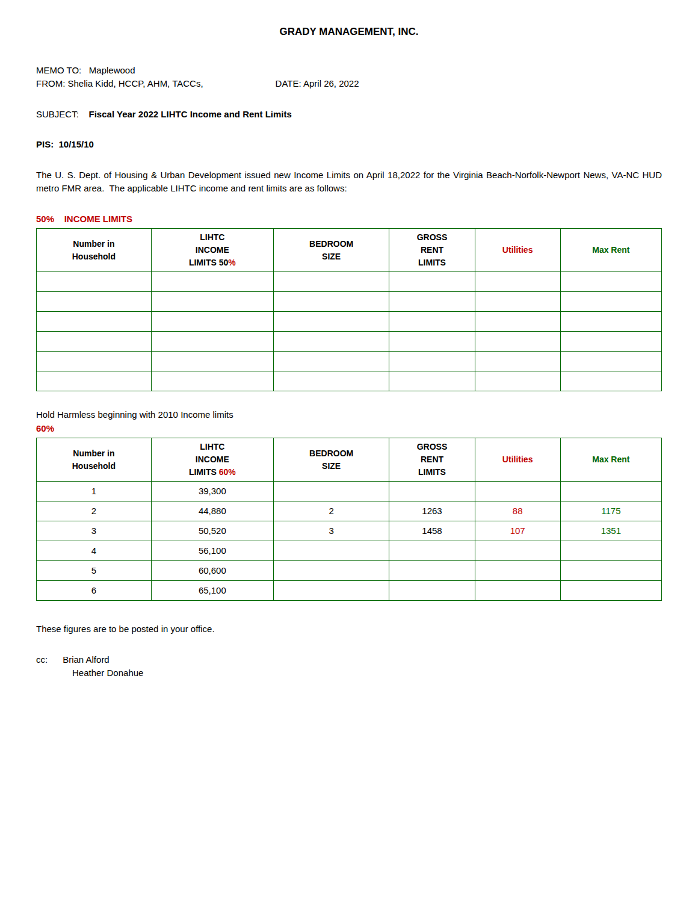GRADY MANAGEMENT, INC.
MEMO TO: Maplewood
FROM: Shelia Kidd, HCCP, AHM, TACCs, DATE: April 26, 2022
SUBJECT: Fiscal Year 2022 LIHTC Income and Rent Limits
PIS: 10/15/10
The U. S. Dept. of Housing & Urban Development issued new Income Limits on April 18,2022 for the Virginia Beach-Norfolk-Newport News, VA-NC HUD metro FMR area. The applicable LIHTC income and rent limits are as follows:
50% INCOME LIMITS
| Number in Household | LIHTC INCOME LIMITS 50 % | BEDROOM SIZE | GROSS RENT LIMITS | Utilities | Max Rent |
| --- | --- | --- | --- | --- | --- |
Hold Harmless beginning with 2010 Income limits
60%
| Number in Household | LIHTC INCOME LIMITS 60% | BEDROOM SIZE | GROSS RENT LIMITS | Utilities | Max Rent |
| --- | --- | --- | --- | --- | --- |
| 1 | 39,300 | | | | |
| 2 | 44,880 | 2 | 1263 | 88 | 1175 |
| 3 | 50,520 | 3 | 1458 | 107 | 1351 |
| 4 | 56,100 | | | | |
| 5 | 60,600 | | | | |
| 6 | 65,100 | | | | |
These figures are to be posted in your office.
cc: Brian Alford
Heather Donahue